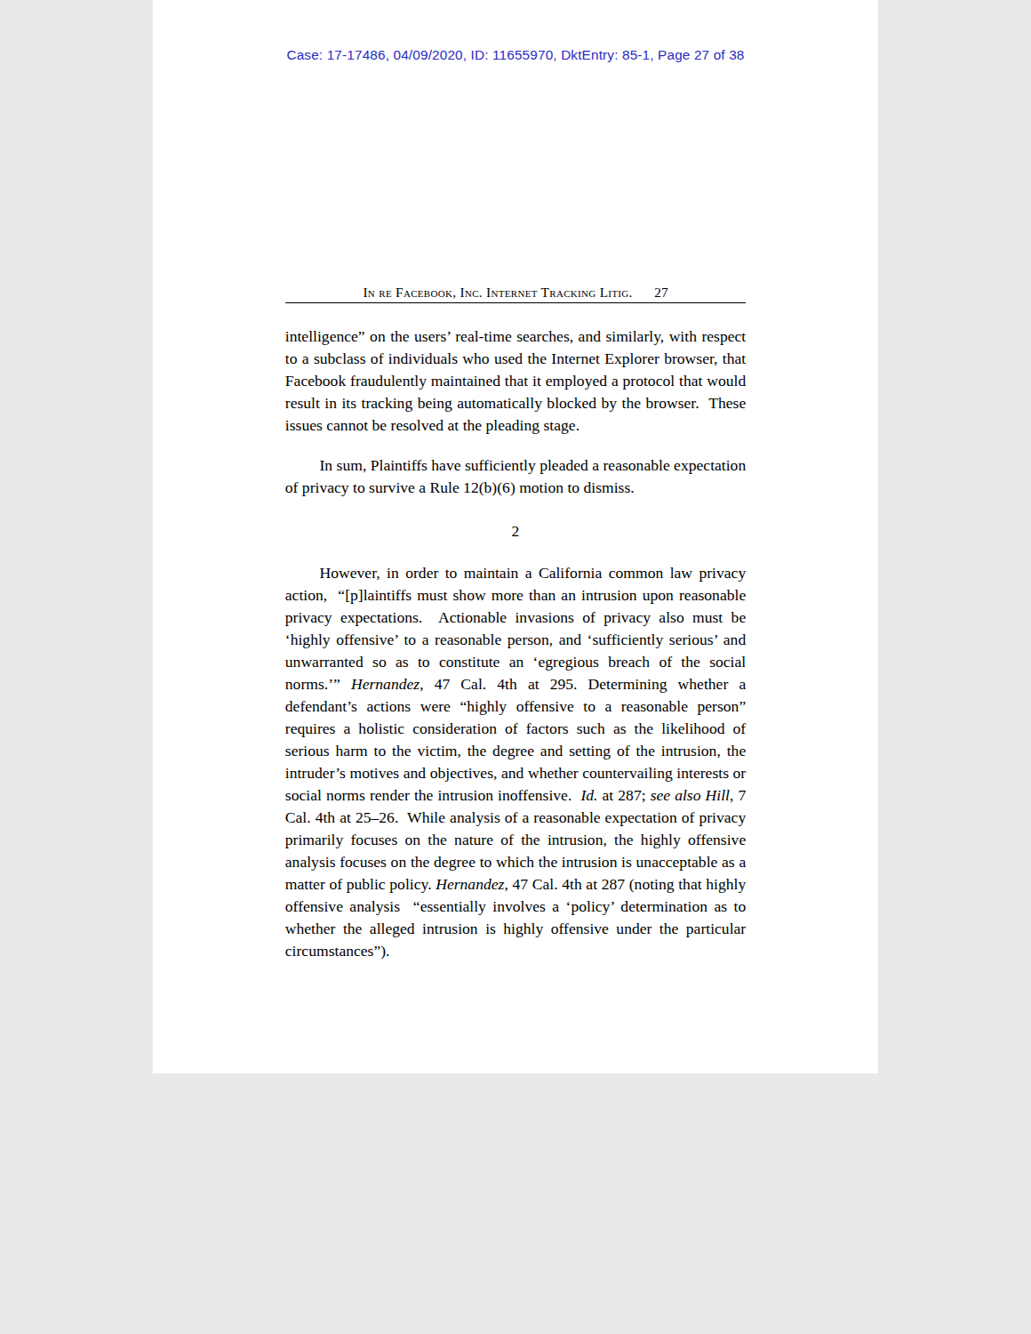Case: 17-17486, 04/09/2020, ID: 11655970, DktEntry: 85-1, Page 27 of 38
In re Facebook, Inc. Internet Tracking Litig. 27
intelligence” on the users’ real-time searches, and similarly, with respect to a subclass of individuals who used the Internet Explorer browser, that Facebook fraudulently maintained that it employed a protocol that would result in its tracking being automatically blocked by the browser. These issues cannot be resolved at the pleading stage.
In sum, Plaintiffs have sufficiently pleaded a reasonable expectation of privacy to survive a Rule 12(b)(6) motion to dismiss.
2
However, in order to maintain a California common law privacy action, “[p]laintiffs must show more than an intrusion upon reasonable privacy expectations. Actionable invasions of privacy also must be ‘highly offensive’ to a reasonable person, and ‘sufficiently serious’ and unwarranted so as to constitute an ‘egregious breach of the social norms.’” Hernandez, 47 Cal. 4th at 295. Determining whether a defendant’s actions were “highly offensive to a reasonable person” requires a holistic consideration of factors such as the likelihood of serious harm to the victim, the degree and setting of the intrusion, the intruder’s motives and objectives, and whether countervailing interests or social norms render the intrusion inoffensive. Id. at 287; see also Hill, 7 Cal. 4th at 25–26. While analysis of a reasonable expectation of privacy primarily focuses on the nature of the intrusion, the highly offensive analysis focuses on the degree to which the intrusion is unacceptable as a matter of public policy. Hernandez, 47 Cal. 4th at 287 (noting that highly offensive analysis “essentially involves a ‘policy’ determination as to whether the alleged intrusion is highly offensive under the particular circumstances”).